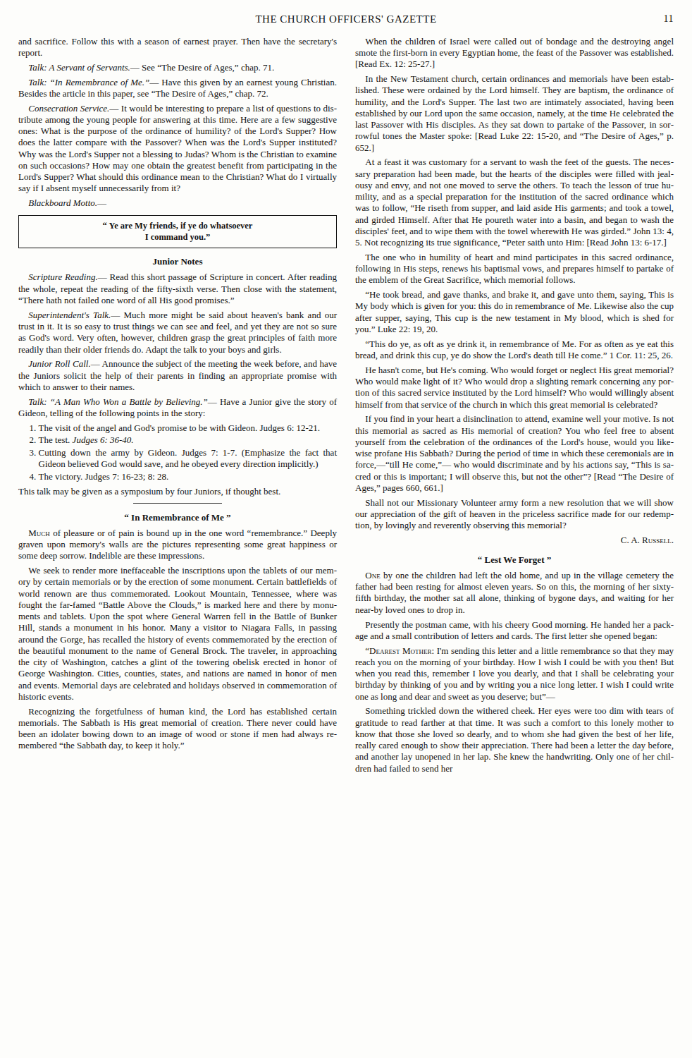THE CHURCH OFFICERS' GAZETTE 11
and sacrifice. Follow this with a season of earnest prayer. Then have the secretary's report.
Talk: A Servant of Servants.— See “The Desire of Ages,” chap. 71.
Talk: “In Remembrance of Me.”— Have this given by an earnest young Christian. Besides the article in this paper, see “The Desire of Ages,” chap. 72.
Consecration Service.— It would be interesting to prepare a list of questions to distribute among the young people for answering at this time. Here are a few suggestive ones: What is the purpose of the ordinance of humility? of the Lord's Supper? How does the latter compare with the Passover? When was the Lord's Supper instituted? Why was the Lord's Supper not a blessing to Judas? Whom is the Christian to examine on such occasions? How may one obtain the greatest benefit from participating in the Lord's Supper? What should this ordinance mean to the Christian? What do I virtually say if I absent myself unnecessarily from it?
Blackboard Motto.—
“ Ye are My friends, if ye do whatsoever
I command you.”
Junior Notes
Scripture Reading.— Read this short passage of Scripture in concert. After reading the whole, repeat the reading of the fifty-sixth verse. Then close with the statement, “There hath not failed one word of all His good promises.”
Superintendent's Talk.— Much more might be said about heaven's bank and our trust in it. It is so easy to trust things we can see and feel, and yet they are not so sure as God's word. Very often, however, children grasp the great principles of faith more readily than their older friends do. Adapt the talk to your boys and girls.
Junior Roll Call.— Announce the subject of the meeting the week before, and have the Juniors solicit the help of their parents in finding an appropriate promise with which to answer to their names.
Talk: “A Man Who Won a Battle by Believing.”— Have a Junior give the story of Gideon, telling of the following points in the story:
The visit of the angel and God's promise to be with Gideon. Judges 6: 12-21.
The test. Judges 6: 36-40.
Cutting down the army by Gideon. Judges 7: 1-7. (Emphasize the fact that Gideon believed God would save, and he obeyed every direction implicitly.)
The victory. Judges 7: 16-23; 8: 28.
This talk may be given as a symposium by four Juniors, if thought best.
“ In Remembrance of Me ”
Much of pleasure or of pain is bound up in the one word “remembrance.” Deeply graven upon memory's walls are the pictures representing some great happiness or some deep sorrow. Indelible are these impressions.
We seek to render more ineffaceable the inscriptions upon the tablets of our memory by certain memorials or by the erection of some monument. Certain battlefields of world renown are thus commemorated. Lookout Mountain, Tennessee, where was fought the far-famed “Battle Above the Clouds,” is marked here and there by monuments and tablets. Upon the spot where General Warren fell in the Battle of Bunker Hill, stands a monument in his honor. Many a visitor to Niagara Falls, in passing around the Gorge, has recalled the history of events commemorated by the erection of the beautiful monument to the name of General Brock. The traveler, in approaching the city of Washington, catches a glint of the towering obelisk erected in honor of George Washington. Cities, counties, states, and nations are named in honor of men and events. Memorial days are celebrated and holidays observed in commemoration of historic events.
Recognizing the forgetfulness of human kind, the Lord has established certain memorials. The Sabbath is His great memorial of creation. There never could have been an idolater bowing down to an image of wood or stone if men had always remembered “the Sabbath day, to keep it holy.”
When the children of Israel were called out of bondage and the destroying angel smote the first-born in every Egyptian home, the feast of the Passover was established. [Read Ex. 12: 25-27.]
In the New Testament church, certain ordinances and memorials have been established. These were ordained by the Lord himself. They are baptism, the ordinance of humility, and the Lord's Supper. The last two are intimately associated, having been established by our Lord upon the same occasion, namely, at the time He celebrated the last Passover with His disciples. As they sat down to partake of the Passover, in sorrowful tones the Master spoke: [Read Luke 22: 15-20, and “The Desire of Ages,” p. 652.]
At a feast it was customary for a servant to wash the feet of the guests. The necessary preparation had been made, but the hearts of the disciples were filled with jealousy and envy, and not one moved to serve the others. To teach the lesson of true humility, and as a special preparation for the institution of the sacred ordinance which was to follow, “He riseth from supper, and laid aside His garments; and took a towel, and girded Himself. After that He poureth water into a basin, and began to wash the disciples' feet, and to wipe them with the towel wherewith He was girded.” John 13: 4, 5. Not recognizing its true significance, “Peter saith unto Him: [Read John 13: 6-17.]
The one who in humility of heart and mind participates in this sacred ordinance, following in His steps, renews his baptismal vows, and prepares himself to partake of the emblem of the Great Sacrifice, which memorial follows.
“He took bread, and gave thanks, and brake it, and gave unto them, saying, This is My body which is given for you: this do in remembrance of Me. Likewise also the cup after supper, saying, This cup is the new testament in My blood, which is shed for you.” Luke 22: 19, 20.
“This do ye, as oft as ye drink it, in remembrance of Me. For as often as ye eat this bread, and drink this cup, ye do show the Lord's death till He come.” 1 Cor. 11: 25, 26.
He hasn't come, but He's coming. Who would forget or neglect His great memorial? Who would make light of it? Who would drop a slighting remark concerning any portion of this sacred service instituted by the Lord himself? Who would willingly absent himself from that service of the church in which this great memorial is celebrated?
If you find in your heart a disinclination to attend, examine well your motive. Is not this memorial as sacred as His memorial of creation? You who feel free to absent yourself from the celebration of the ordinances of the Lord's house, would you likewise profane His Sabbath? During the period of time in which these ceremonials are in force,—“till He come,”— who would discriminate and by his actions say, “This is sacred or this is important; I will observe this, but not the other”? [Read “The Desire of Ages,” pages 660, 661.]
Shall not our Missionary Volunteer army form a new resolution that we will show our appreciation of the gift of heaven in the priceless sacrifice made for our redemption, by lovingly and reverently observing this memorial?
C. A. Russell.
“ Lest We Forget ”
One by one the children had left the old home, and up in the village cemetery the father had been resting for almost eleven years. So on this, the morning of her sixty-fifth birthday, the mother sat all alone, thinking of bygone days, and waiting for her near-by loved ones to drop in.
Presently the postman came, with his cheery Good morning. He handed her a package and a small contribution of letters and cards. The first letter she opened began:
“Dearest Mother: I'm sending this letter and a little remembrance so that they may reach you on the morning of your birthday. How I wish I could be with you then! But when you read this, remember I love you dearly, and that I shall be celebrating your birthday by thinking of you and by writing you a nice long letter. I wish I could write one as long and dear and sweet as you deserve; but”—
Something trickled down the withered cheek. Her eyes were too dim with tears of gratitude to read farther at that time. It was such a comfort to this lonely mother to know that those she loved so dearly, and to whom she had given the best of her life, really cared enough to show their appreciation. There had been a letter the day before, and another lay unopened in her lap. She knew the handwriting. Only one of her children had failed to send her